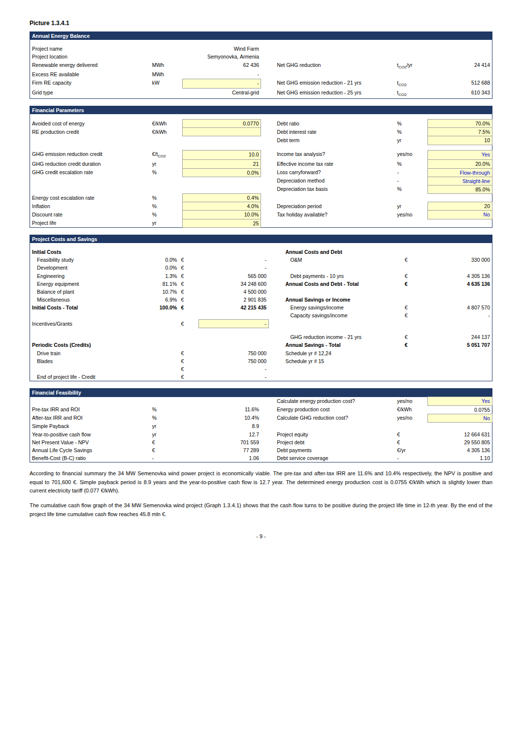Picture 1.3.4.1
| Annual Energy Balance |
| Project name | | Wind Farm | | | | |
| Project location | | Semyonovka, Armenia | | | | |
| Renewable energy delivered | MWh | 62 436 | | Net GHG reduction | t CO2 /yr | 24 414 |
| Excess RE available | MWh | - | | | | |
| Firm RE capacity | kW | - | | Net GHG emission reduction - 21 yrs | t CO2 | 512 688 |
| Grid type | | Central-grid | | Net GHG emission reduction - 25 yrs | t CO2 | 610 343 |
| Financial Parameters |
| Avoided cost of energy | €/kWh | 0.0770 | | Debt ratio | % | 70.0% |
| RE production credit | €/kWh | | | Debt interest rate | % | 7.5% |
| | | | | Debt term | yr | 10 |
| GHG emission reduction credit | €/t CO2 | 10.0 | | Income tax analysis? | yes/no | Yes |
| GHG reduction credit duration | yr | 21 | | Effective income tax rate | % | 20.0% |
| GHG credit escalation rate | % | 0.0% | | Loss carryforward? | - | Flow-through |
| | | | | Depreciation method | - | Straight-line |
| | | | | Depreciation tax basis | % | 85.0% |
| Energy cost escalation rate | % | 0.4% | | | | |
| Inflation | % | 4.0% | | Depreciation period | yr | 20 |
| Discount rate | % | 10.0% | | Tax holiday available? | yes/no | No |
| Project life | yr | 25 | | | | |
| Project Costs and Savings |
| Initial Costs | | | | | Annual Costs and Debt | | |
| Feasibility study | 0.0% | € | - | | O&M | € | 330 000 |
| Development | 0.0% | € | - | | | | |
| Engineering | 1.3% | € | 565 000 | | Debt payments - 10 yrs | € | 4 305 136 |
| Energy equipment | 81.1% | € | 34 248 600 | | Annual Costs and Debt - Total | € | 4 635 136 |
| Balance of plant | 10.7% | € | 4 500 000 | | | | |
| Miscellaneous | 6.9% | € | 2 901 835 | | Annual Savings or Income | | |
| Initial Costs - Total | 100.0% | € | 42 215 435 | | Energy savings/income | € | 4 807 570 |
| | | | | | Capacity savings/income | € | - |
| Incentives/Grants | | € | - | | | | |
| | | | | | GHG reduction income - 21 yrs | € | 244 137 |
| Periodic Costs (Credits) | | | | | Annual Savings - Total | € | 5 051 707 |
| Drive train | | € | 750 000 | | Schedule yr # 12,24 | | |
| Blades | | € | 750 000 | | Schedule yr # 15 | | |
| | | € | - | | | | |
| End of project life - Credit | | € | - | | | | |
| Financial Feasibility |
| | | | | Calculate energy production cost? | yes/no | Yes |
| Pre-tax IRR and ROI | % | 11.6% | | Energy production cost | €/kWh | 0.0755 |
| After-tax IRR and ROI | % | 10.4% | | Calculate GHG reduction cost? | yes/no | No |
| Simple Payback | yr | 8.9 | | | | |
| Year-to-positive cash flow | yr | 12.7 | | Project equity | € | 12 664 631 |
| Net Present Value - NPV | € | 701 559 | | Project debt | € | 29 550 805 |
| Annual Life Cycle Savings | € | 77 289 | | Debt payments | €/yr | 4 305 136 |
| Benefit-Cost (B-C) ratio | - | 1.06 | | Debt service coverage | - | 1.10 |
According to financial summary the 34 MW Semenovka wind power project is economically viable. The pre-tax and after-tax IRR are 11.6% and 10.4% respectively, the NPV is positive and equal to 701,600 €. Simple payback period is 8.9 years and the year-to-positive cash flow is 12.7 year. The determined energy production cost is 0.0755 €/kWh which is slightly lower than current electricity tariff (0.077 €/kWh).
The cumulative cash flow graph of the 34 MW Semenovka wind project (Graph 1.3.4.1) shows that the cash flow turns to be positive during the project life time in 12-th year. By the end of the project life time cumulative cash flow reaches 45.8 mln €.
- 9 -